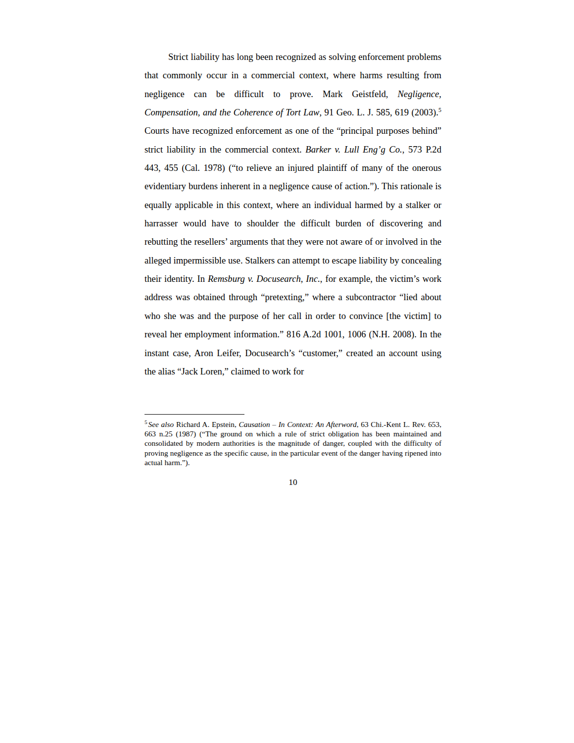Strict liability has long been recognized as solving enforcement problems that commonly occur in a commercial context, where harms resulting from negligence can be difficult to prove. Mark Geistfeld, Negligence, Compensation, and the Coherence of Tort Law, 91 Geo. L. J. 585, 619 (2003).5 Courts have recognized enforcement as one of the “principal purposes behind” strict liability in the commercial context. Barker v. Lull Eng’g Co., 573 P.2d 443, 455 (Cal. 1978) (“to relieve an injured plaintiff of many of the onerous evidentiary burdens inherent in a negligence cause of action.”). This rationale is equally applicable in this context, where an individual harmed by a stalker or harrasser would have to shoulder the difficult burden of discovering and rebutting the resellers’ arguments that they were not aware of or involved in the alleged impermissible use. Stalkers can attempt to escape liability by concealing their identity. In Remsburg v. Docusearch, Inc., for example, the victim’s work address was obtained through “pretexting,” where a subcontractor “lied about who she was and the purpose of her call in order to convince [the victim] to reveal her employment information.” 816 A.2d 1001, 1006 (N.H. 2008). In the instant case, Aron Leifer, Docusearch’s “customer,” created an account using the alias “Jack Loren,” claimed to work for
5 See also Richard A. Epstein, Causation – In Context: An Afterword, 63 Chi.-Kent L. Rev. 653, 663 n.25 (1987) (“The ground on which a rule of strict obligation has been maintained and consolidated by modern authorities is the magnitude of danger, coupled with the difficulty of proving negligence as the specific cause, in the particular event of the danger having ripened into actual harm.”).
10